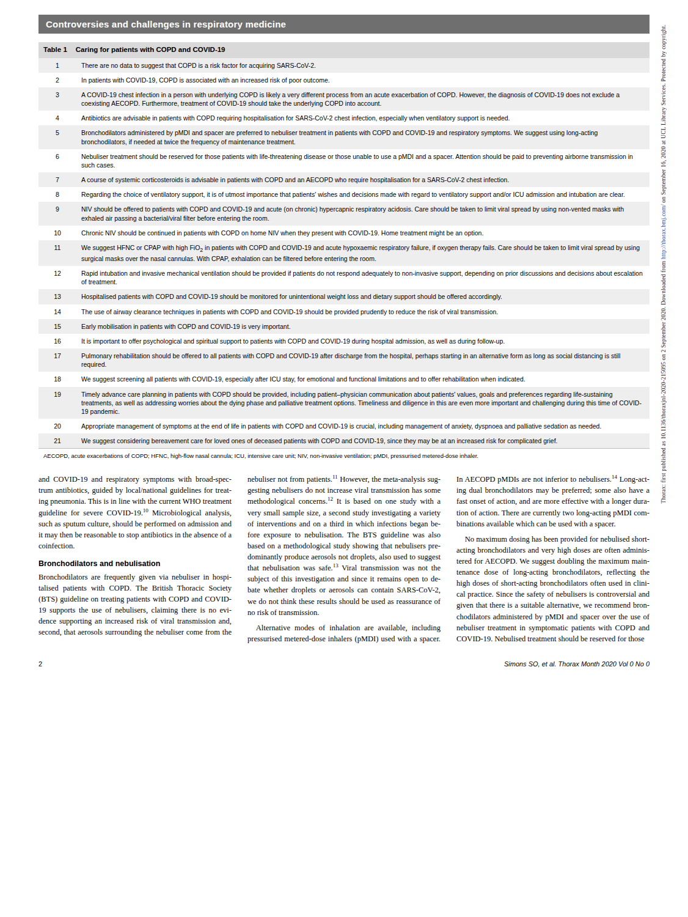Thorax: first published as 10.1136/thoraxjnl-2020-215095 on 2 September 2020. Downloaded from http://thorax.bmj.com/ on September 16, 2020 at UCL Library Services. Protected by copyright.
Controversies and challenges in respiratory medicine
Table 1 Caring for patients with COPD and COVID-19
| 1 | There are no data to suggest that COPD is a risk factor for acquiring SARS-CoV-2. |
| 2 | In patients with COVID-19, COPD is associated with an increased risk of poor outcome. |
| 3 | A COVID-19 chest infection in a person with underlying COPD is likely a very different process from an acute exacerbation of COPD. However, the diagnosis of COVID-19 does not exclude a coexisting AECOPD. Furthermore, treatment of COVID-19 should take the underlying COPD into account. |
| 4 | Antibiotics are advisable in patients with COPD requiring hospitalisation for SARS-CoV-2 chest infection, especially when ventilatory support is needed. |
| 5 | Bronchodilators administered by pMDI and spacer are preferred to nebuliser treatment in patients with COPD and COVID-19 and respiratory symptoms. We suggest using long-acting bronchodilators, if needed at twice the frequency of maintenance treatment. |
| 6 | Nebuliser treatment should be reserved for those patients with life-threatening disease or those unable to use a pMDI and a spacer. Attention should be paid to preventing airborne transmission in such cases. |
| 7 | A course of systemic corticosteroids is advisable in patients with COPD and an AECOPD who require hospitalisation for a SARS-CoV-2 chest infection. |
| 8 | Regarding the choice of ventilatory support, it is of utmost importance that patients' wishes and decisions made with regard to ventilatory support and/or ICU admission and intubation are clear. |
| 9 | NIV should be offered to patients with COPD and COVID-19 and acute (on chronic) hypercapnic respiratory acidosis. Care should be taken to limit viral spread by using non-vented masks with exhaled air passing a bacterial/viral filter before entering the room. |
| 10 | Chronic NIV should be continued in patients with COPD on home NIV when they present with COVID-19. Home treatment might be an option. |
| 11 | We suggest HFNC or CPAP with high FiO 2 in patients with COPD and COVID-19 and acute hypoxaemic respiratory failure, if oxygen therapy fails. Care should be taken to limit viral spread by using surgical masks over the nasal cannulas. With CPAP, exhalation can be filtered before entering the room. |
| 12 | Rapid intubation and invasive mechanical ventilation should be provided if patients do not respond adequately to non-invasive support, depending on prior discussions and decisions about escalation of treatment. |
| 13 | Hospitalised patients with COPD and COVID-19 should be monitored for unintentional weight loss and dietary support should be offered accordingly. |
| 14 | The use of airway clearance techniques in patients with COPD and COVID-19 should be provided prudently to reduce the risk of viral transmission. |
| 15 | Early mobilisation in patients with COPD and COVID-19 is very important. |
| 16 | It is important to offer psychological and spiritual support to patients with COPD and COVID-19 during hospital admission, as well as during follow-up. |
| 17 | Pulmonary rehabilitation should be offered to all patients with COPD and COVID-19 after discharge from the hospital, perhaps starting in an alternative form as long as social distancing is still required. |
| 18 | We suggest screening all patients with COVID-19, especially after ICU stay, for emotional and functional limitations and to offer rehabilitation when indicated. |
| 19 | Timely advance care planning in patients with COPD should be provided, including patient–physician communication about patients' values, goals and preferences regarding life-sustaining treatments, as well as addressing worries about the dying phase and palliative treatment options. Timeliness and diligence in this are even more important and challenging during this time of COVID-19 pandemic. |
| 20 | Appropriate management of symptoms at the end of life in patients with COPD and COVID-19 is crucial, including management of anxiety, dyspnoea and palliative sedation as needed. |
| 21 | We suggest considering bereavement care for loved ones of deceased patients with COPD and COVID-19, since they may be at an increased risk for complicated grief. |
AECOPD, acute exacerbations of COPD; HFNC, high-flow nasal cannula; ICU, intensive care unit; NIV, non-invasive ventilation; pMDI, pressurised metered-dose inhaler.
and COVID-19 and respiratory symptoms with broad-spectrum antibiotics, guided by local/national guidelines for treating pneumonia. This is in line with the current WHO treatment guideline for severe COVID-19.10 Microbiological analysis, such as sputum culture, should be performed on admission and it may then be reasonable to stop antibiotics in the absence of a coinfection.
Bronchodilators and nebulisation
Bronchodilators are frequently given via nebuliser in hospitalised patients with COPD. The British Thoracic Society (BTS) guideline on treating patients with COPD and COVID-19 supports the use of nebulisers, claiming there is no evidence supporting an increased risk of viral transmission and, second, that aerosols surrounding the nebuliser come from the nebuliser not from patients.11 However, the meta-analysis suggesting nebulisers do not increase viral transmission has some methodological concerns.12 It is based on one study with a very small sample size, a second study investigating a variety of interventions and on a third in which infections began before exposure to nebulisation. The BTS guideline was also based on a methodological study showing that nebulisers predominantly produce aerosols not droplets, also used to suggest that nebulisation was safe.13 Viral transmission was not the subject of this investigation and since it remains open to debate whether droplets or aerosols can contain SARS-CoV-2, we do not think these results should be used as reassurance of no risk of transmission.
Alternative modes of inhalation are available, including pressurised metered-dose inhalers (pMDI) used with a spacer. In AECOPD pMDIs are not inferior to nebulisers.14 Long-acting dual bronchodilators may be preferred; some also have a fast onset of action, and are more effective with a longer duration of action. There are currently two long-acting pMDI combinations available which can be used with a spacer.
No maximum dosing has been provided for nebulised short-acting bronchodilators and very high doses are often administered for AECOPD. We suggest doubling the maximum maintenance dose of long-acting bronchodilators, reflecting the high doses of short-acting bronchodilators often used in clinical practice. Since the safety of nebulisers is controversial and given that there is a suitable alternative, we recommend bronchodilators administered by pMDI and spacer over the use of nebuliser treatment in symptomatic patients with COPD and COVID-19. Nebulised treatment should be reserved for those
2
Simons SO, et al. Thorax Month 2020 Vol 0 No 0